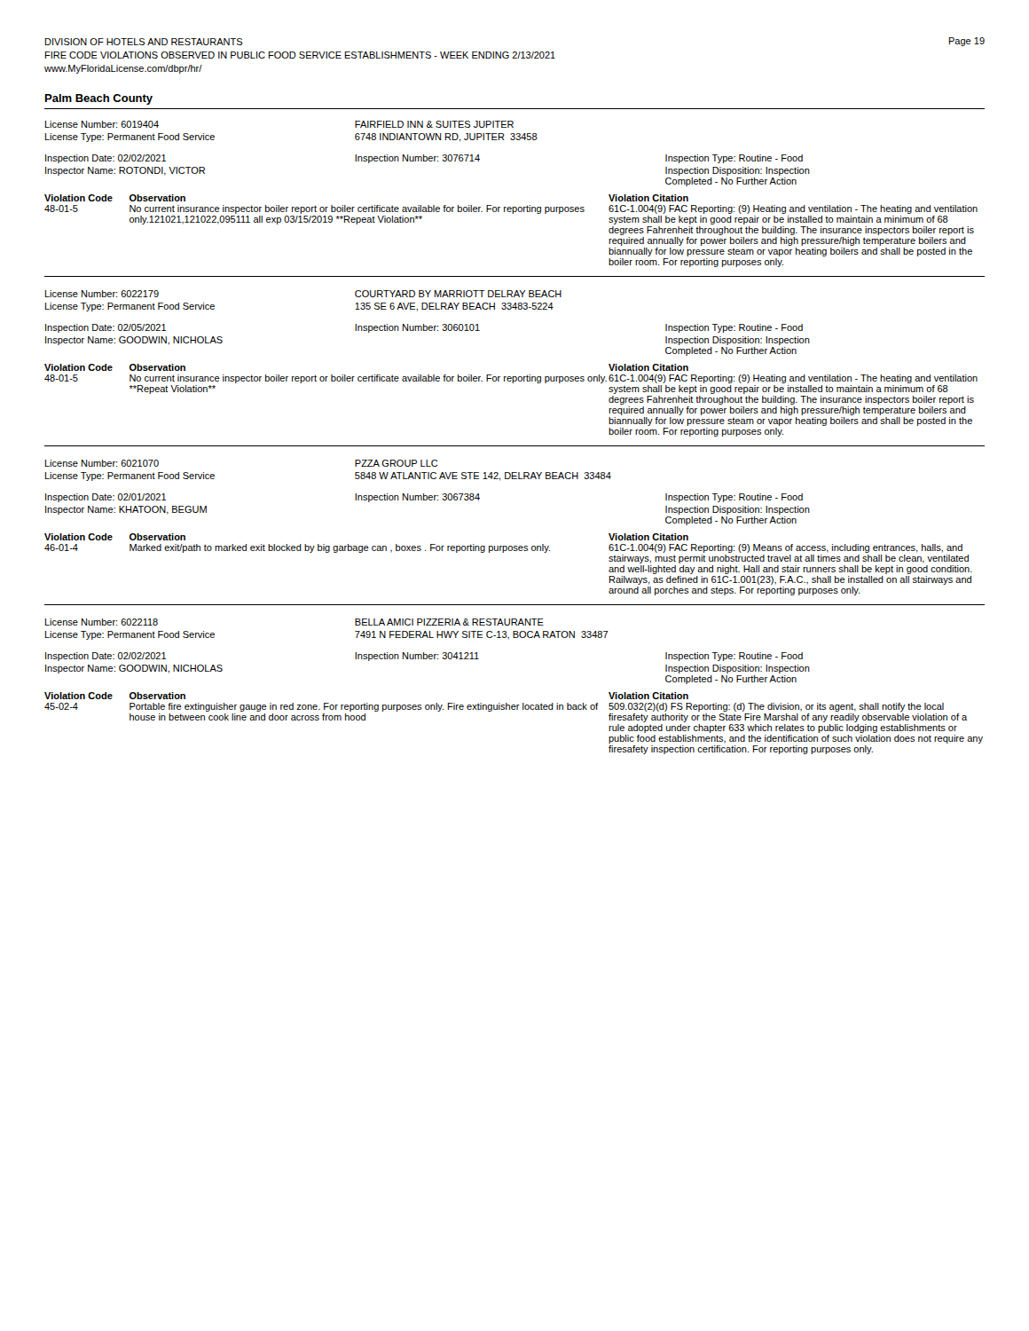Page 19
DIVISION OF HOTELS AND RESTAURANTS
FIRE CODE VIOLATIONS OBSERVED IN PUBLIC FOOD SERVICE ESTABLISHMENTS - WEEK ENDING 2/13/2021
www.MyFloridaLicense.com/dbpr/hr/
Palm Beach County
| License Number: 6019404 | FAIRFIELD INN & SUITES JUPITER |
| License Type: Permanent Food Service | 6748 INDIANTOWN RD, JUPITER 33458 |
| Inspection Date: 02/02/2021 | Inspection Number: 3076714 | Inspection Type: Routine - Food |
| Inspector Name: ROTONDI, VICTOR | | Inspection Disposition: Inspection Completed - No Further Action |
| Violation Code | Observation | Violation Citation |
| 48-01-5 | No current insurance inspector boiler report or boiler certificate available for boiler. For reporting purposes only.121021,121022,095111 all exp 03/15/2019 **Repeat Violation** | 61C-1.004(9) FAC Reporting: (9) Heating and ventilation - The heating and ventilation system shall be kept in good repair or be installed to maintain a minimum of 68 degrees Fahrenheit throughout the building. The insurance inspectors boiler report is required annually for power boilers and high pressure/high temperature boilers and biannually for low pressure steam or vapor heating boilers and shall be posted in the boiler room. For reporting purposes only. |
| License Number: 6022179 | COURTYARD BY MARRIOTT DELRAY BEACH |
| License Type: Permanent Food Service | 135 SE 6 AVE, DELRAY BEACH 33483-5224 |
| Inspection Date: 02/05/2021 | Inspection Number: 3060101 | Inspection Type: Routine - Food |
| Inspector Name: GOODWIN, NICHOLAS | | Inspection Disposition: Inspection Completed - No Further Action |
| Violation Code | Observation | Violation Citation |
| 48-01-5 | No current insurance inspector boiler report or boiler certificate available for boiler. For reporting purposes only. **Repeat Violation** | 61C-1.004(9) FAC Reporting: (9) Heating and ventilation - The heating and ventilation system shall be kept in good repair or be installed to maintain a minimum of 68 degrees Fahrenheit throughout the building. The insurance inspectors boiler report is required annually for power boilers and high pressure/high temperature boilers and biannually for low pressure steam or vapor heating boilers and shall be posted in the boiler room. For reporting purposes only. |
| License Number: 6021070 | PZZA GROUP LLC |
| License Type: Permanent Food Service | 5848 W ATLANTIC AVE STE 142, DELRAY BEACH 33484 |
| Inspection Date: 02/01/2021 | Inspection Number: 3067384 | Inspection Type: Routine - Food |
| Inspector Name: KHATOON, BEGUM | | Inspection Disposition: Inspection Completed - No Further Action |
| Violation Code | Observation | Violation Citation |
| 46-01-4 | Marked exit/path to marked exit blocked by big garbage can , boxes . For reporting purposes only. | 61C-1.004(9) FAC Reporting: (9) Means of access, including entrances, halls, and stairways, must permit unobstructed travel at all times and shall be clean, ventilated and well-lighted day and night. Hall and stair runners shall be kept in good condition. Railways, as defined in 61C-1.001(23), F.A.C., shall be installed on all stairways and around all porches and steps. For reporting purposes only. |
| License Number: 6022118 | BELLA AMICI PIZZERIA & RESTAURANTE |
| License Type: Permanent Food Service | 7491 N FEDERAL HWY SITE C-13, BOCA RATON 33487 |
| Inspection Date: 02/02/2021 | Inspection Number: 3041211 | Inspection Type: Routine - Food |
| Inspector Name: GOODWIN, NICHOLAS | | Inspection Disposition: Inspection Completed - No Further Action |
| Violation Code | Observation | Violation Citation |
| 45-02-4 | Portable fire extinguisher gauge in red zone. For reporting purposes only. Fire extinguisher located in back of house in between cook line and door across from hood | 509.032(2)(d) FS Reporting: (d) The division, or its agent, shall notify the local firesafety authority or the State Fire Marshal of any readily observable violation of a rule adopted under chapter 633 which relates to public lodging establishments or public food establishments, and the identification of such violation does not require any firesafety inspection certification. For reporting purposes only. |